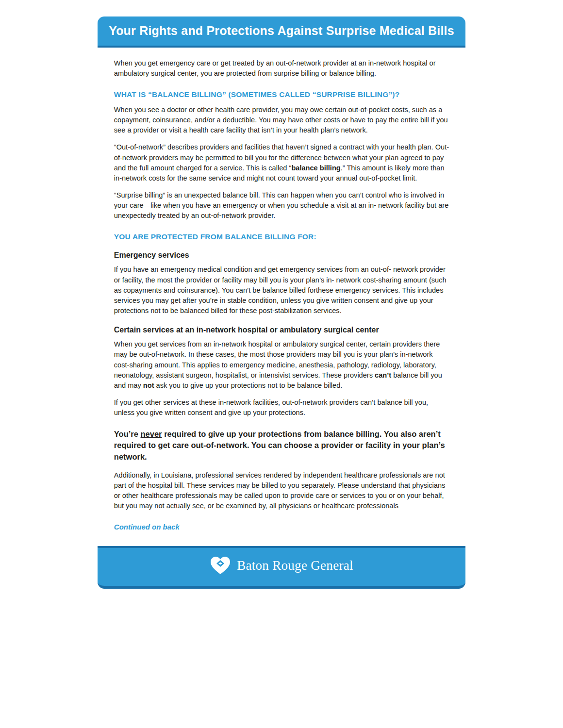Your Rights and Protections Against Surprise Medical Bills
When you get emergency care or get treated by an out-of-network provider at an in-network hospital or ambulatory surgical center, you are protected from surprise billing or balance billing.
What is “balance billing” (sometimes called “surprise billing”)?
When you see a doctor or other health care provider, you may owe certain out-of-pocket costs, such as a copayment, coinsurance, and/or a deductible. You may have other costs or have to pay the entire bill if you see a provider or visit a health care facility that isn’t in your health plan’s network.
“Out-of-network” describes providers and facilities that haven’t signed a contract with your health plan. Out-of-network providers may be permitted to bill you for the difference between what your plan agreed to pay and the full amount charged for a service. This is called “balance billing.” This amount is likely more than in-network costs for the same service and might not count toward your annual out-of-pocket limit.
“Surprise billing” is an unexpected balance bill. This can happen when you can’t control who is involved in your care—like when you have an emergency or when you schedule a visit at an in- network facility but are unexpectedly treated by an out-of-network provider.
You are protected from balance billing for:
Emergency services
If you have an emergency medical condition and get emergency services from an out-of- network provider or facility, the most the provider or facility may bill you is your plan’s in- network cost-sharing amount (such as copayments and coinsurance). You can’t be balance billed forthese emergency services. This includes services you may get after you’re in stable condition, unless you give written consent and give up your protections not to be balanced billed for these post-stabilization services.
Certain services at an in-network hospital or ambulatory surgical center
When you get services from an in-network hospital or ambulatory surgical center, certain providers there may be out-of-network. In these cases, the most those providers may bill you is your plan’s in-network cost-sharing amount. This applies to emergency medicine, anesthesia, pathology, radiology, laboratory, neonatology, assistant surgeon, hospitalist, or intensivist services. These providers can’t balance bill you and may not ask you to give up your protections not to be balance billed.
If you get other services at these in-network facilities, out-of-network providers can’t balance bill you, unless you give written consent and give up your protections.
You’re never required to give up your protections from balance billing. You also aren’t required to get care out-of-network. You can choose a provider or facility in your plan’s network.
Additionally, in Louisiana, professional services rendered by independent healthcare professionals are not part of the hospital bill. These services may be billed to you separately. Please understand that physicians or other healthcare professionals may be called upon to provide care or services to you or on your behalf, but you may not actually see, or be examined by, all physicians or healthcare professionals
Continued on back
Baton Rouge General